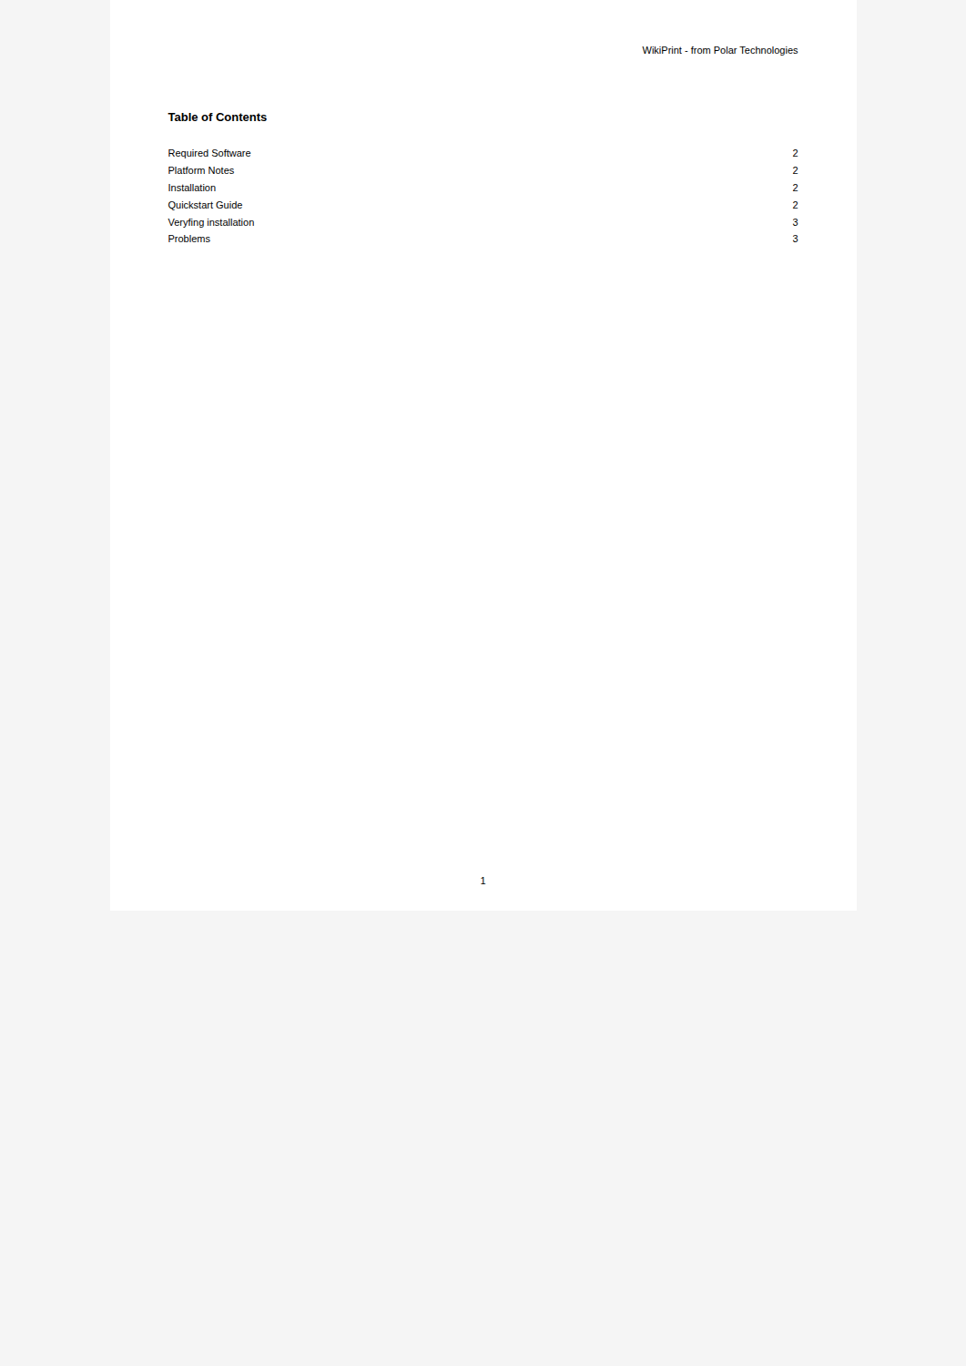WikiPrint - from Polar Technologies
Table of Contents
Required Software 2
Platform Notes 2
Installation 2
Quickstart Guide 2
Veryfing installation 3
Problems 3
1